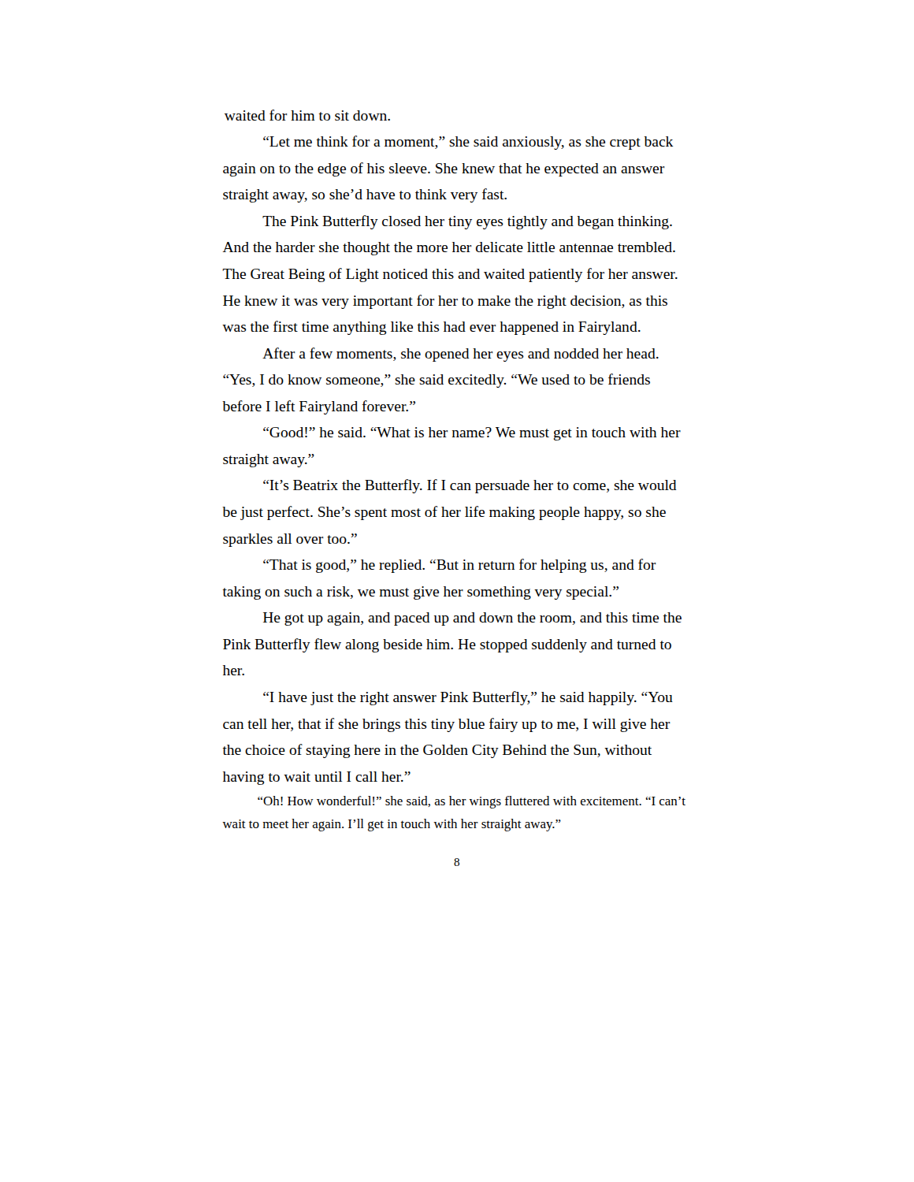waited for him to sit down.
“Let me think for a moment,” she said anxiously, as she crept back again on to the edge of his sleeve. She knew that he expected an answer straight away, so she’d have to think very fast.
The Pink Butterfly closed her tiny eyes tightly and began thinking. And the harder she thought the more her delicate little antennae trembled. The Great Being of Light noticed this and waited patiently for her answer. He knew it was very important for her to make the right decision, as this was the first time anything like this had ever happened in Fairyland.
After a few moments, she opened her eyes and nodded her head. “Yes, I do know someone,” she said excitedly. “We used to be friends before I left Fairyland forever.”
“Good!” he said. “What is her name? We must get in touch with her straight away.”
“It’s Beatrix the Butterfly. If I can persuade her to come, she would be just perfect. She’s spent most of her life making people happy, so she sparkles all over too.”
“That is good,” he replied. “But in return for helping us, and for taking on such a risk, we must give her something very special.”
He got up again, and paced up and down the room, and this time the Pink Butterfly flew along beside him. He stopped suddenly and turned to her.
“I have just the right answer Pink Butterfly,” he said happily. “You can tell her, that if she brings this tiny blue fairy up to me, I will give her the choice of staying here in the Golden City Behind the Sun, without having to wait until I call her.”
“Oh! How wonderful!” she said, as her wings fluttered with excitement. “I can’t wait to meet her again. I’ll get in touch with her straight away.”
8